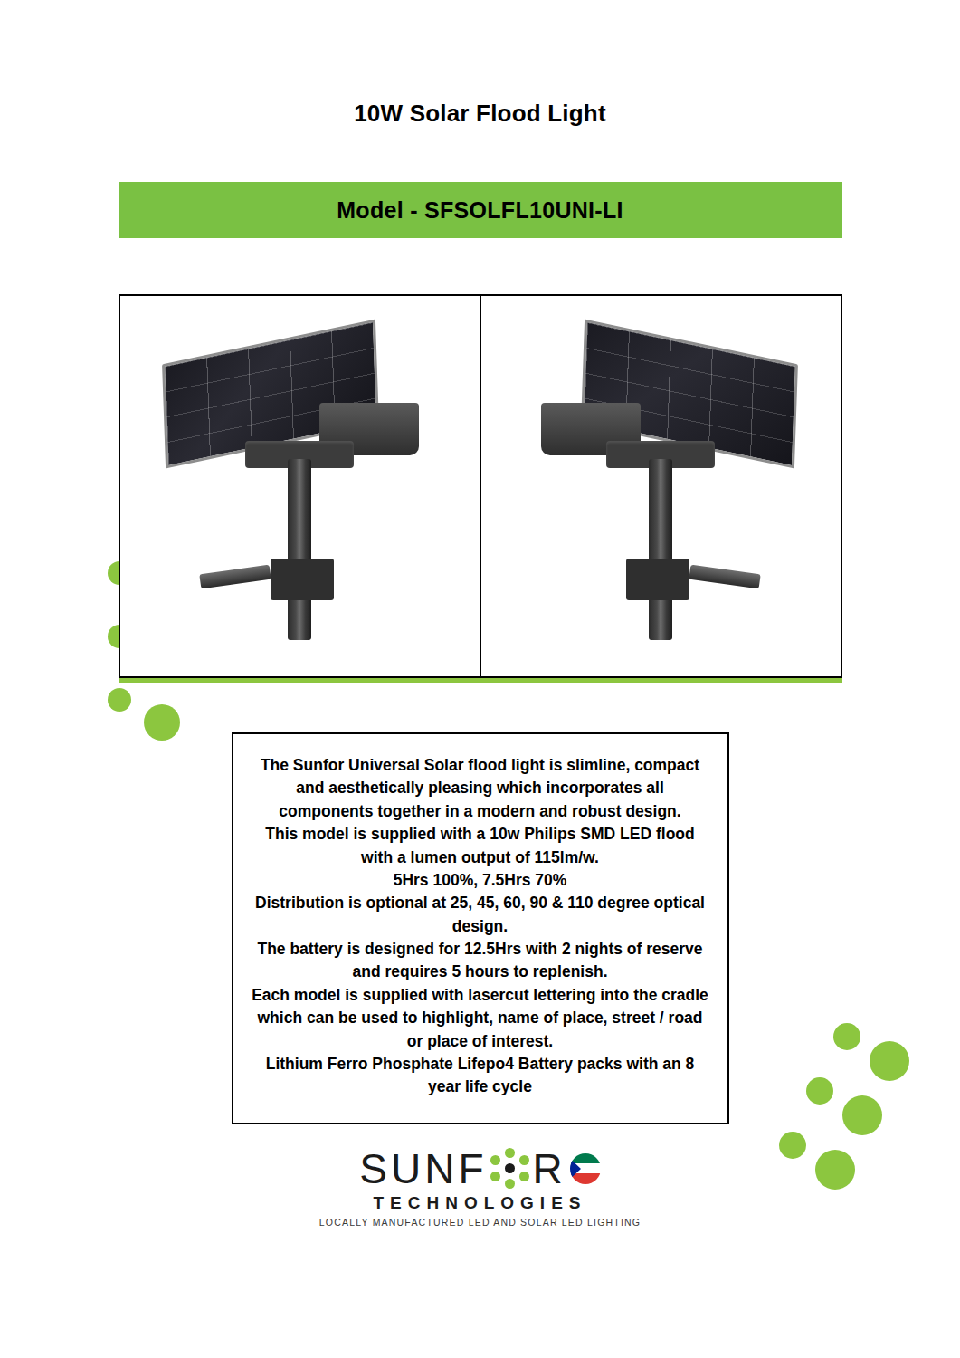10W Solar Flood Light
Model - SFSOLFL10UNI-LI
The Sunfor Universal Solar flood light is slimline, compact and aesthetically pleasing which incorporates all components together in a modern and robust design.
This model is supplied with a 10w Philips SMD LED flood with a lumen output of 115lm/w.
5Hrs 100%, 7.5Hrs 70%
Distribution is optional at 25, 45, 60, 90 & 110 degree optical design.
The battery is designed for 12.5Hrs with 2 nights of reserve and requires 5 hours to replenish.
Each model is supplied with lasercut lettering into the cradle which can be used to highlight, name of place, street / road or place of interest.
Lithium Ferro Phosphate Lifepo4 Battery packs with an 8 year life cycle
SUNF R
TECHNOLOGIES
LOCALLY MANUFACTURED LED AND SOLAR LED LIGHTING